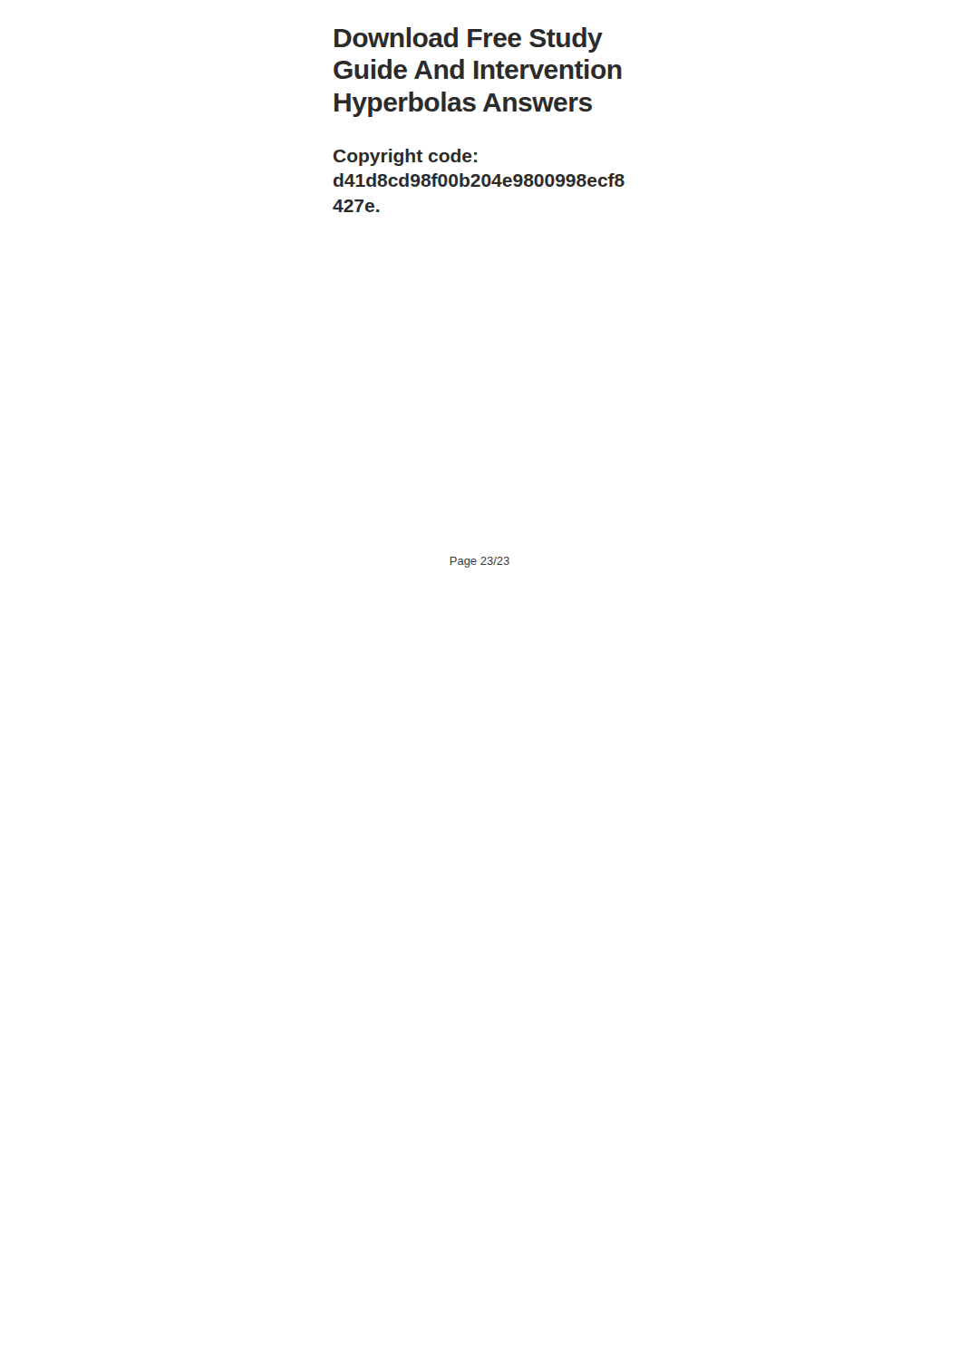Download Free Study Guide And Intervention Hyperbolas Answers
Copyright code: d41d8cd98f00b204e9800998ecf8427e.
Page 23/23